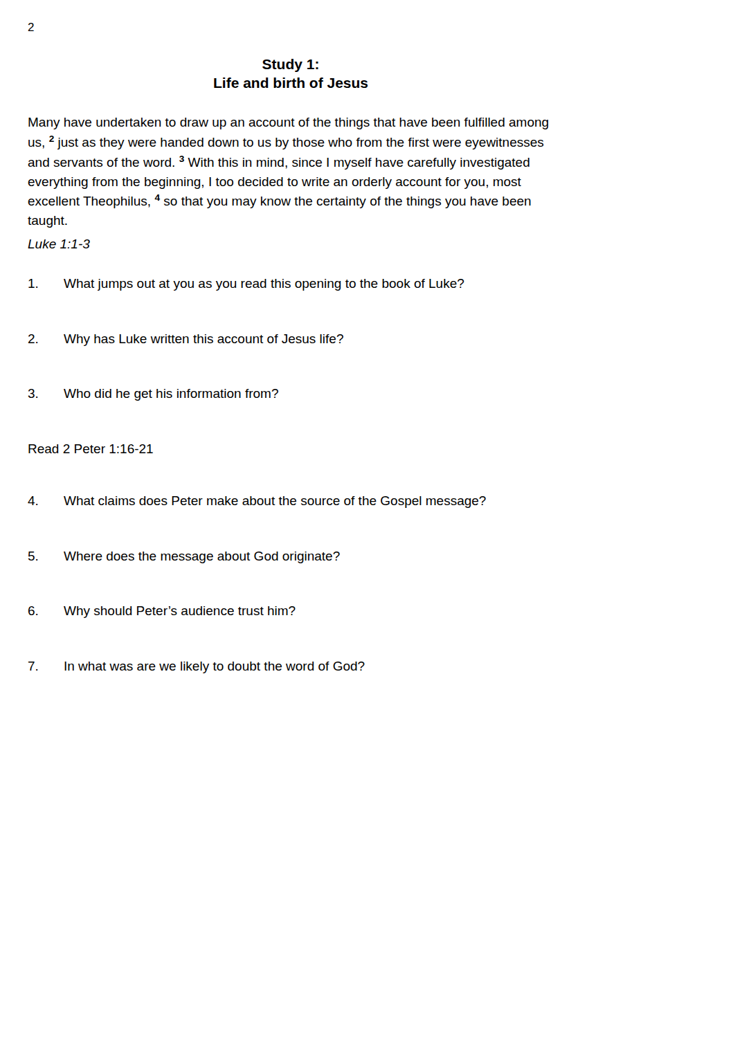2
Study 1:
Life and birth of Jesus
Many have undertaken to draw up an account of the things that have been fulfilled among us, 2 just as they were handed down to us by those who from the first were eyewitnesses and servants of the word. 3 With this in mind, since I myself have carefully investigated everything from the beginning, I too decided to write an orderly account for you, most excellent Theophilus, 4 so that you may know the certainty of the things you have been taught.
Luke 1:1-3
What jumps out at you as you read this opening to the book of Luke?
Why has Luke written this account of Jesus life?
Who did he get his information from?
Read 2 Peter 1:16-21
What claims does Peter make about the source of the Gospel message?
Where does the message about God originate?
Why should Peter’s audience trust him?
In what was are we likely to doubt the word of God?